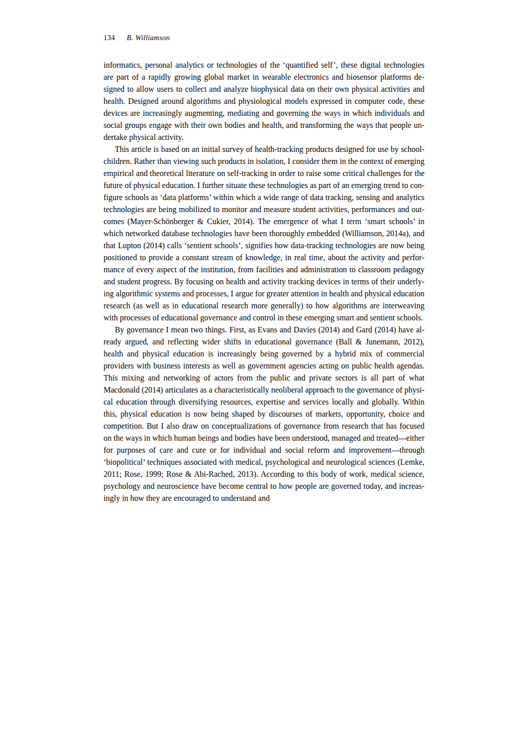134 B. Williamson
informatics, personal analytics or technologies of the ‘quantified self’, these digital technologies are part of a rapidly growing global market in wearable electronics and biosensor platforms designed to allow users to collect and analyze biophysical data on their own physical activities and health. Designed around algorithms and physiological models expressed in computer code, these devices are increasingly augmenting, mediating and governing the ways in which individuals and social groups engage with their own bodies and health, and transforming the ways that people undertake physical activity.
This article is based on an initial survey of health-tracking products designed for use by schoolchildren. Rather than viewing such products in isolation, I consider them in the context of emerging empirical and theoretical literature on self-tracking in order to raise some critical challenges for the future of physical education. I further situate these technologies as part of an emerging trend to configure schools as ‘data platforms’ within which a wide range of data tracking, sensing and analytics technologies are being mobilized to monitor and measure student activities, performances and outcomes (Mayer-Schönberger & Cukier, 2014). The emergence of what I term ‘smart schools’ in which networked database technologies have been thoroughly embedded (Williamson, 2014a), and that Lupton (2014) calls ‘sentient schools’, signifies how data-tracking technologies are now being positioned to provide a constant stream of knowledge, in real time, about the activity and performance of every aspect of the institution, from facilities and administration to classroom pedagogy and student progress. By focusing on health and activity tracking devices in terms of their underlying algorithmic systems and processes, I argue for greater attention in health and physical education research (as well as in educational research more generally) to how algorithms are interweaving with processes of educational governance and control in these emerging smart and sentient schools.
By governance I mean two things. First, as Evans and Davies (2014) and Gard (2014) have already argued, and reflecting wider shifts in educational governance (Ball & Junemann, 2012), health and physical education is increasingly being governed by a hybrid mix of commercial providers with business interests as well as government agencies acting on public health agendas. This mixing and networking of actors from the public and private sectors is all part of what Macdonald (2014) articulates as a characteristically neoliberal approach to the governance of physical education through diversifying resources, expertise and services locally and globally. Within this, physical education is now being shaped by discourses of markets, opportunity, choice and competition. But I also draw on conceptualizations of governance from research that has focused on the ways in which human beings and bodies have been understood, managed and treated—either for purposes of care and cure or for individual and social reform and improvement—through ‘biopolitical’ techniques associated with medical, psychological and neurological sciences (Lemke, 2011; Rose, 1999; Rose & Abi-Rached, 2013). According to this body of work, medical science, psychology and neuroscience have become central to how people are governed today, and increasingly in how they are encouraged to understand and